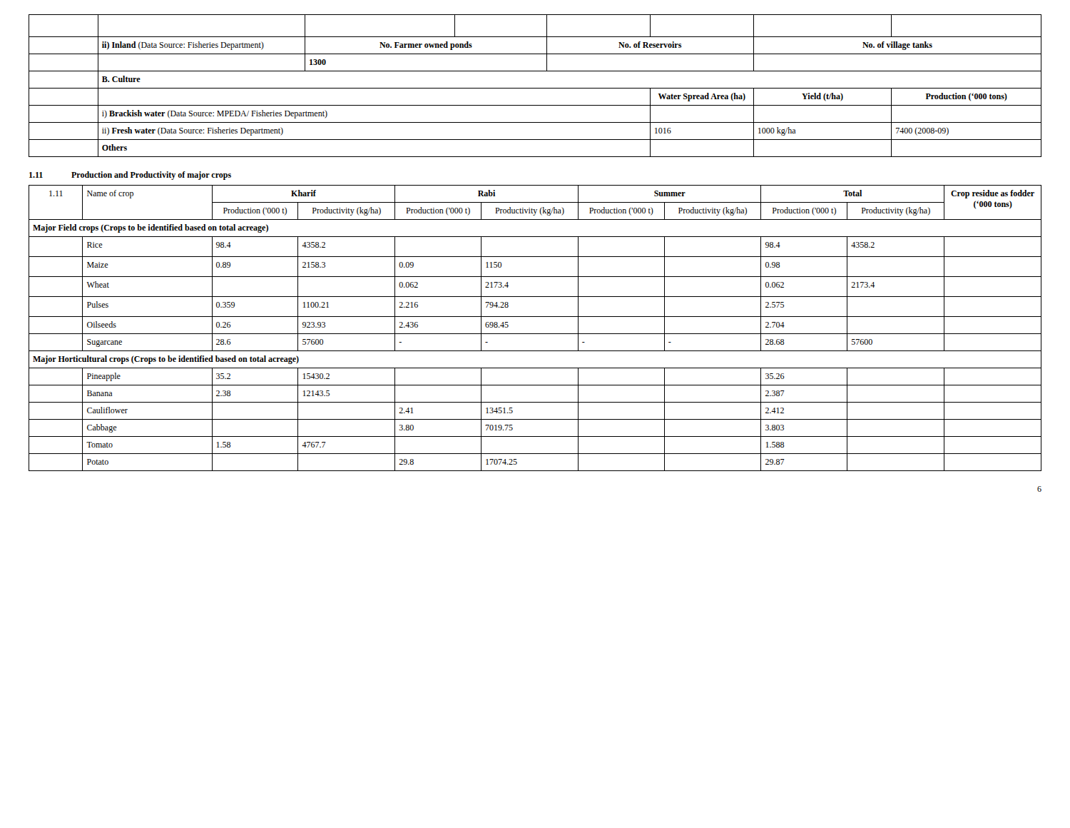| | ii) Inland (Data Source: Fisheries Department) | No. Farmer owned ponds | No. of Reservoirs | No. of village tanks |
| | | 1300 | | |
| | B. Culture |
| | | Water Spread Area (ha) | Yield (t/ha) | Production (‘000 tons) |
| | i) Brackish water (Data Source: MPEDA/ Fisheries Department) | | | |
| | ii) Fresh water (Data Source: Fisheries Department) | 1016 | 1000 kg/ha | 7400 (2008-09) |
| | Others | | | |
1.11 Production and Productivity of major crops
| 1.11 | Name of crop | Kharif | Rabi | Summer | Total | Crop residue as fodder (‘000 tons) |
| Production ('000 t) | Productivity (kg/ha) | Production ('000 t) | Productivity (kg/ha) | Production ('000 t) | Productivity (kg/ha) | Production ('000 t) | Productivity (kg/ha) |
| Major Field crops (Crops to be identified based on total acreage) |
| | Rice | 98.4 | 4358.2 | | | | | 98.4 | 4358.2 | |
| | Maize | 0.89 | 2158.3 | 0.09 | 1150 | | | 0.98 | | |
| | Wheat | | | 0.062 | 2173.4 | | | 0.062 | 2173.4 | |
| | Pulses | 0.359 | 1100.21 | 2.216 | 794.28 | | | 2.575 | | |
| | Oilseeds | 0.26 | 923.93 | 2.436 | 698.45 | | | 2.704 | | |
| | Sugarcane | 28.6 | 57600 | - | - | - | - | 28.68 | 57600 | |
| Major Horticultural crops (Crops to be identified based on total acreage) |
| | Pineapple | 35.2 | 15430.2 | | | | | 35.26 | | |
| | Banana | 2.38 | 12143.5 | | | | | 2.387 | | |
| | Cauliflower | | | 2.41 | 13451.5 | | | 2.412 | | |
| | Cabbage | | | 3.80 | 7019.75 | | | 3.803 | | |
| | Tomato | 1.58 | 4767.7 | | | | | 1.588 | | |
| | Potato | | | 29.8 | 17074.25 | | | 29.87 | | |
6